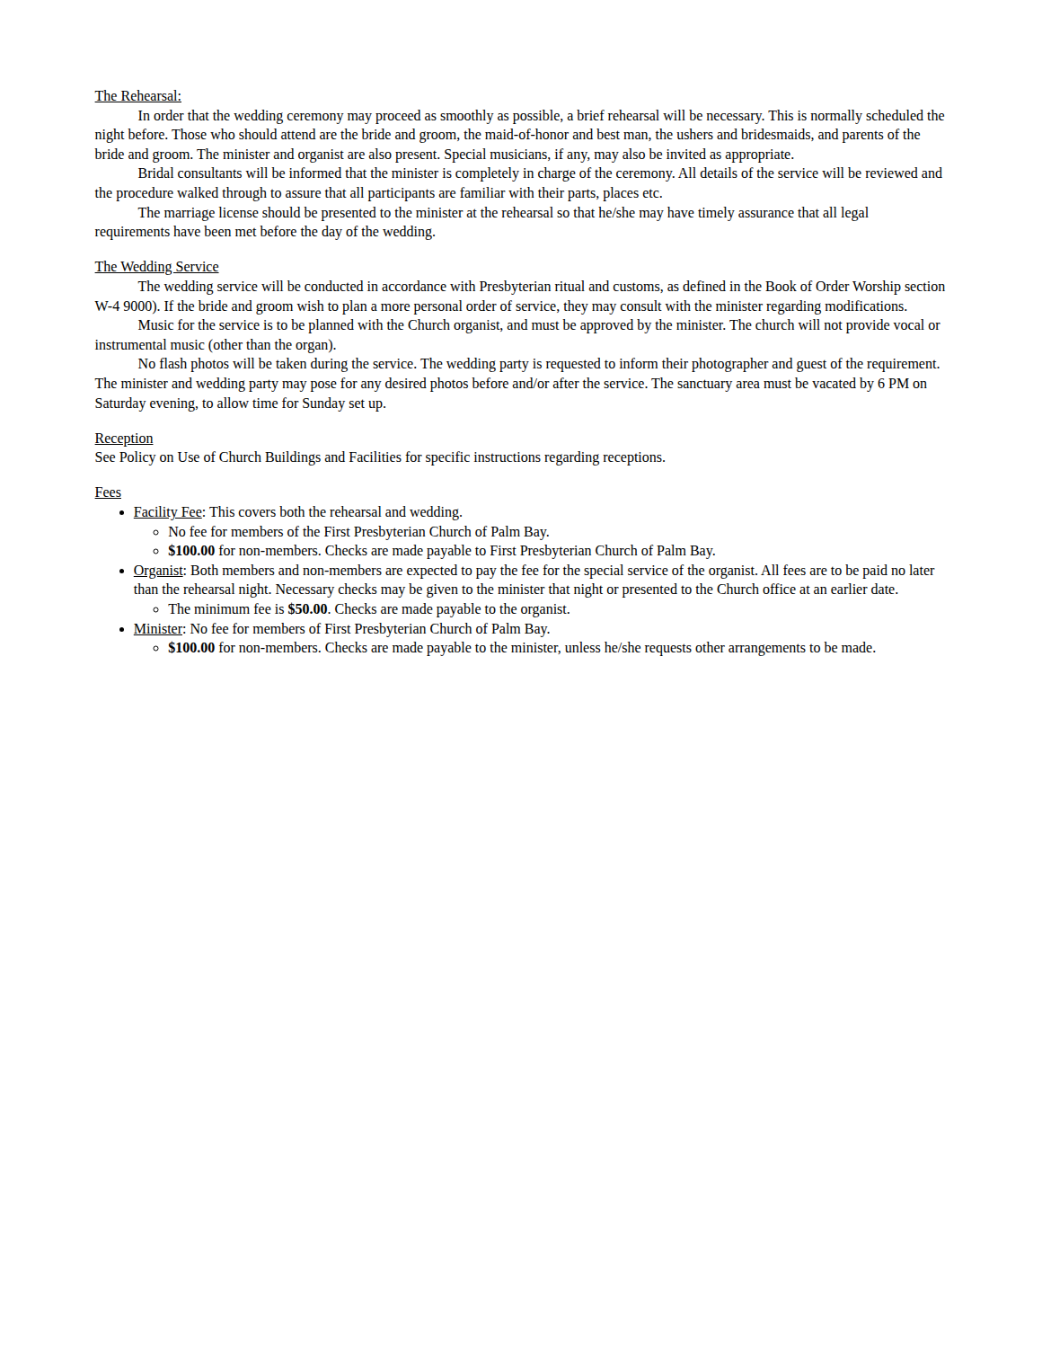The Rehearsal:
In order that the wedding ceremony may proceed as smoothly as possible, a brief rehearsal will be necessary. This is normally scheduled the night before. Those who should attend are the bride and groom, the maid-of-honor and best man, the ushers and bridesmaids, and parents of the bride and groom. The minister and organist are also present. Special musicians, if any, may also be invited as appropriate.
Bridal consultants will be informed that the minister is completely in charge of the ceremony. All details of the service will be reviewed and the procedure walked through to assure that all participants are familiar with their parts, places etc.
The marriage license should be presented to the minister at the rehearsal so that he/she may have timely assurance that all legal requirements have been met before the day of the wedding.
The Wedding Service
The wedding service will be conducted in accordance with Presbyterian ritual and customs, as defined in the Book of Order Worship section W-4 9000). If the bride and groom wish to plan a more personal order of service, they may consult with the minister regarding modifications.
Music for the service is to be planned with the Church organist, and must be approved by the minister. The church will not provide vocal or instrumental music (other than the organ).
No flash photos will be taken during the service. The wedding party is requested to inform their photographer and guest of the requirement. The minister and wedding party may pose for any desired photos before and/or after the service. The sanctuary area must be vacated by 6 PM on Saturday evening, to allow time for Sunday set up.
Reception
See Policy on Use of Church Buildings and Facilities for specific instructions regarding receptions.
Fees
Facility Fee: This covers both the rehearsal and wedding.
No fee for members of the First Presbyterian Church of Palm Bay.
$100.00 for non-members. Checks are made payable to First Presbyterian Church of Palm Bay.
Organist: Both members and non-members are expected to pay the fee for the special service of the organist. All fees are to be paid no later than the rehearsal night. Necessary checks may be given to the minister that night or presented to the Church office at an earlier date.
The minimum fee is $50.00. Checks are made payable to the organist.
Minister: No fee for members of First Presbyterian Church of Palm Bay.
$100.00 for non-members. Checks are made payable to the minister, unless he/she requests other arrangements to be made.